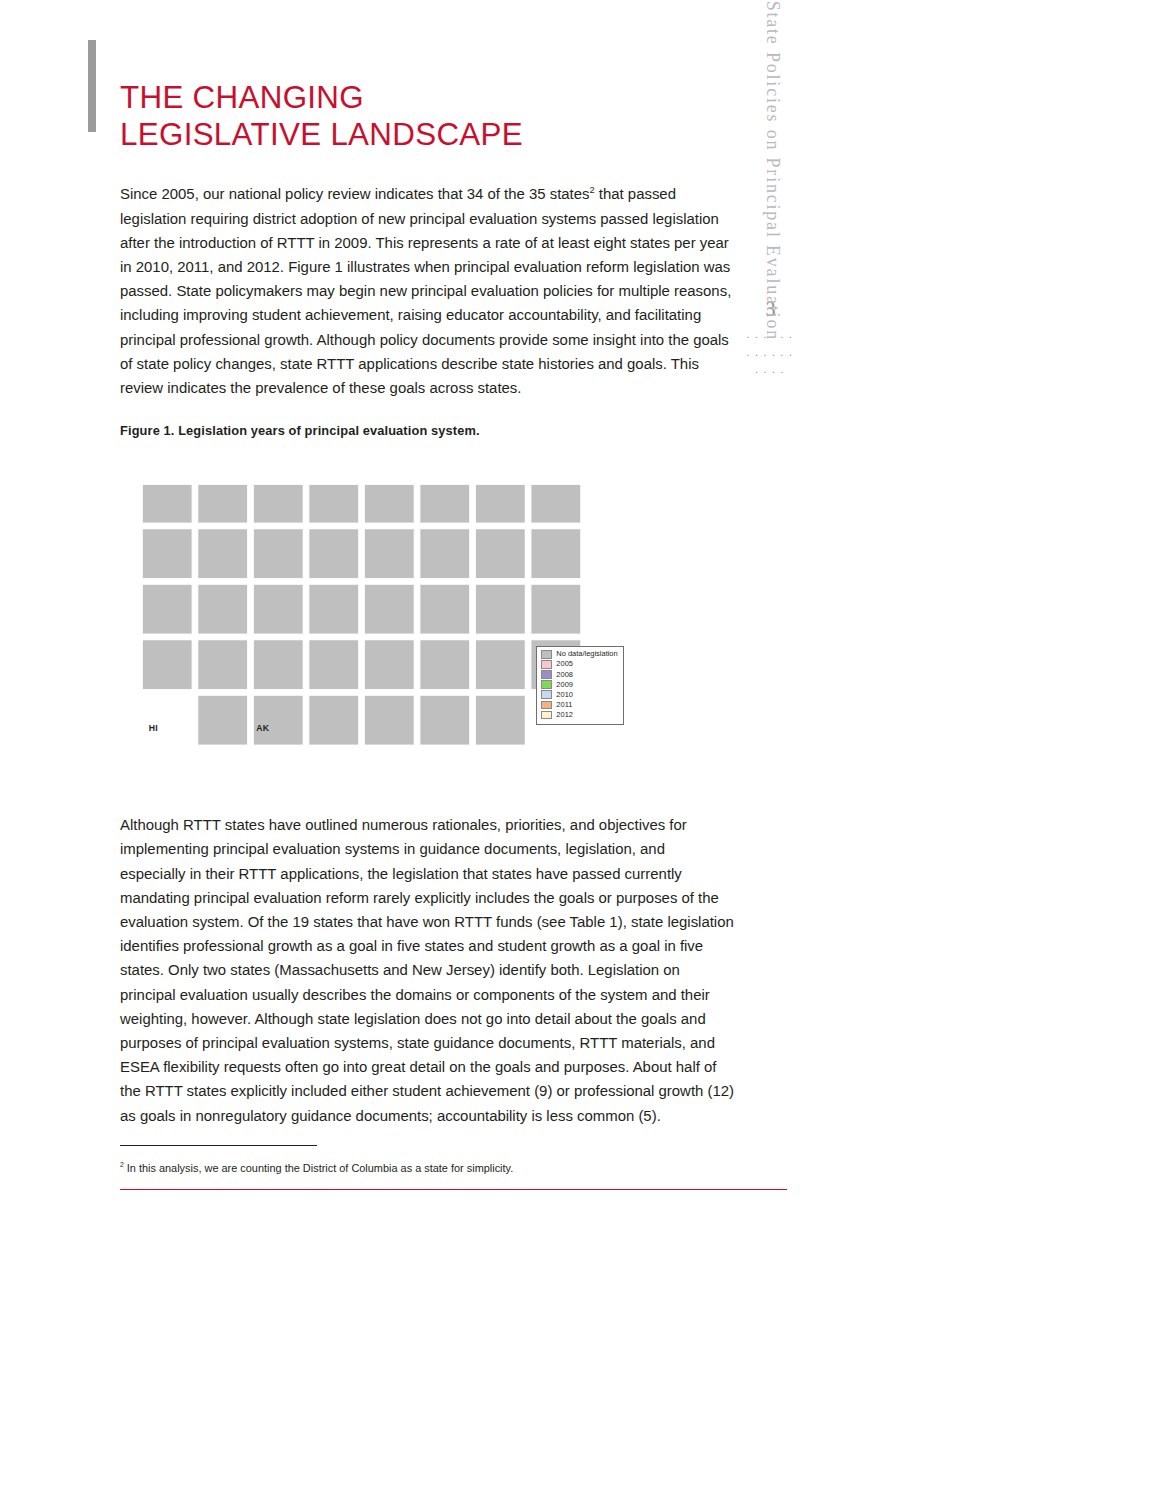The Changing
Legislative Landscape
Since 2005, our national policy review indicates that 34 of the 35 states2 that passed legislation requiring district adoption of new principal evaluation systems passed legislation after the introduction of RTTT in 2009. This represents a rate of at least eight states per year in 2010, 2011, and 2012. Figure 1 illustrates when principal evaluation reform legislation was passed. State policymakers may begin new principal evaluation policies for multiple reasons, including improving student achievement, raising educator accountability, and facilitating principal professional growth. Although policy documents provide some insight into the goals of state policy changes, state RTTT applications describe state histories and goals. This review indicates the prevalence of these goals across states.
Figure 1. Legislation years of principal evaluation system.
No data/legislation
2005
2008
2009
2010
2011
2012
HI
AK
Although RTTT states have outlined numerous rationales, priorities, and objectives for implementing principal evaluation systems in guidance documents, legislation, and especially in their RTTT applications, the legislation that states have passed currently mandating principal evaluation reform rarely explicitly includes the goals or purposes of the evaluation system. Of the 19 states that have won RTTT funds (see Table 1), state legislation identifies professional growth as a goal in five states and student growth as a goal in five states. Only two states (Massachusetts and New Jersey) identify both. Legislation on principal evaluation usually describes the domains or components of the system and their weighting, however. Although state legislation does not go into detail about the goals and purposes of principal evaluation systems, state guidance documents, RTTT materials, and ESEA flexibility requests often go into great detail on the goals and purposes. About half of the RTTT states explicitly included either student achievement (9) or professional growth (12) as goals in nonregulatory guidance documents; accountability is less common (5).
2 In this analysis, we are counting the District of Columbia as a state for simplicity.
3
. . . . . . . . . . . . . . . .
State Policies on Principal Evaluation